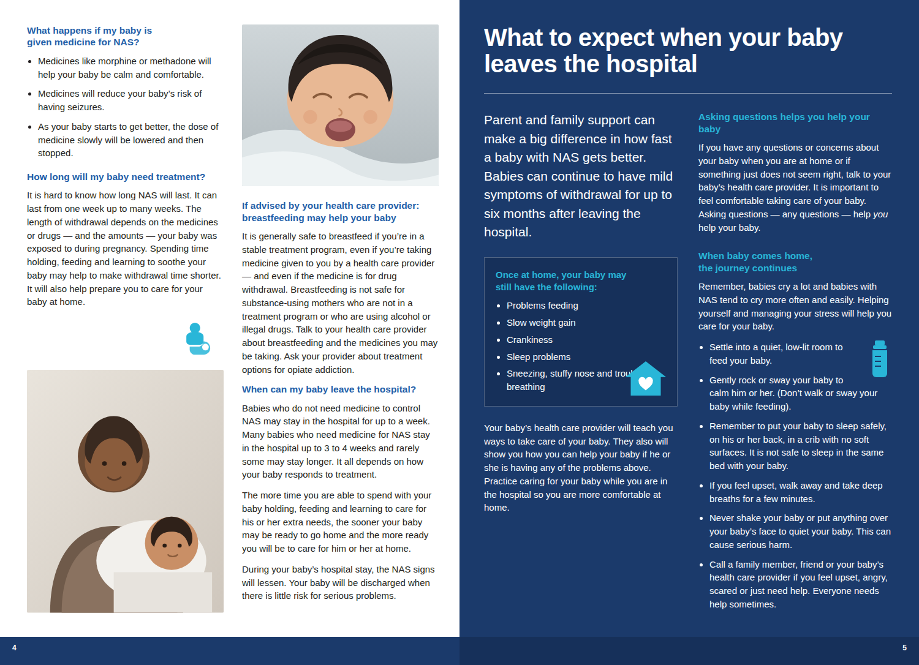What happens if my baby is
given medicine for NAS?
Medicines like morphine or methadone will help your baby be calm and comfortable.
Medicines will reduce your baby’s risk of having seizures.
As your baby starts to get better, the dose of medicine slowly will be lowered and then stopped.
How long will my baby need treatment?
It is hard to know how long NAS will last. It can last from one week up to many weeks. The length of withdrawal depends on the medicines or drugs — and the amounts — your baby was exposed to during pregnancy. Spending time holding, feeding and learning to soothe your baby may help to make withdrawal time shorter. It will also help prepare you to care for your baby at home.
If advised by your health care provider:
breastfeeding may help your baby
It is generally safe to breastfeed if you’re in a stable treatment program, even if you’re taking medicine given to you by a health care provider — and even if the medicine is for drug withdrawal. Breastfeeding is not safe for substance-using mothers who are not in a treatment program or who are using alcohol or illegal drugs. Talk to your health care provider about breastfeeding and the medicines you may be taking. Ask your provider about treatment options for opiate addiction.
When can my baby leave the hospital?
Babies who do not need medicine to control NAS may stay in the hospital for up to a week. Many babies who need medicine for NAS stay in the hospital up to 3 to 4 weeks and rarely some may stay longer. It all depends on how your baby responds to treatment.
The more time you are able to spend with your baby holding, feeding and learning to care for his or her extra needs, the sooner your baby may be ready to go home and the more ready you will be to care for him or her at home.
During your baby’s hospital stay, the NAS signs will lessen. Your baby will be discharged when there is little risk for serious problems.
4
What to expect when your baby
leaves the hospital
Parent and family support can make a big difference in how fast a baby with NAS gets better. Babies can continue to have mild symptoms of withdrawal for up to six months after leaving the hospital.
Once at home, your baby may
still have the following:
Problems feeding
Slow weight gain
Crankiness
Sleep problems
Sneezing, stuffy nose and trouble breathing
Your baby’s health care provider will teach you ways to take care of your baby. They also will show you how you can help your baby if he or she is having any of the problems above. Practice caring for your baby while you are in the hospital so you are more comfortable at home.
Asking questions helps you help your baby
If you have any questions or concerns about your baby when you are at home or if something just does not seem right, talk to your baby’s health care provider. It is important to feel comfortable taking care of your baby. Asking questions — any questions — help you help your baby.
When baby comes home,
the journey continues
Remember, babies cry a lot and babies with NAS tend to cry more often and easily. Helping yourself and managing your stress will help you care for your baby.
Settle into a quiet, low-lit room to feed your baby.
Gently rock or sway your baby to calm him or her. (Don’t walk or sway your baby while feeding).
Remember to put your baby to sleep safely, on his or her back, in a crib with no soft surfaces. It is not safe to sleep in the same bed with your baby.
If you feel upset, walk away and take deep breaths for a few minutes.
Never shake your baby or put anything over your baby’s face to quiet your baby. This can cause serious harm.
Call a family member, friend or your baby’s health care provider if you feel upset, angry, scared or just need help. Everyone needs help sometimes.
5